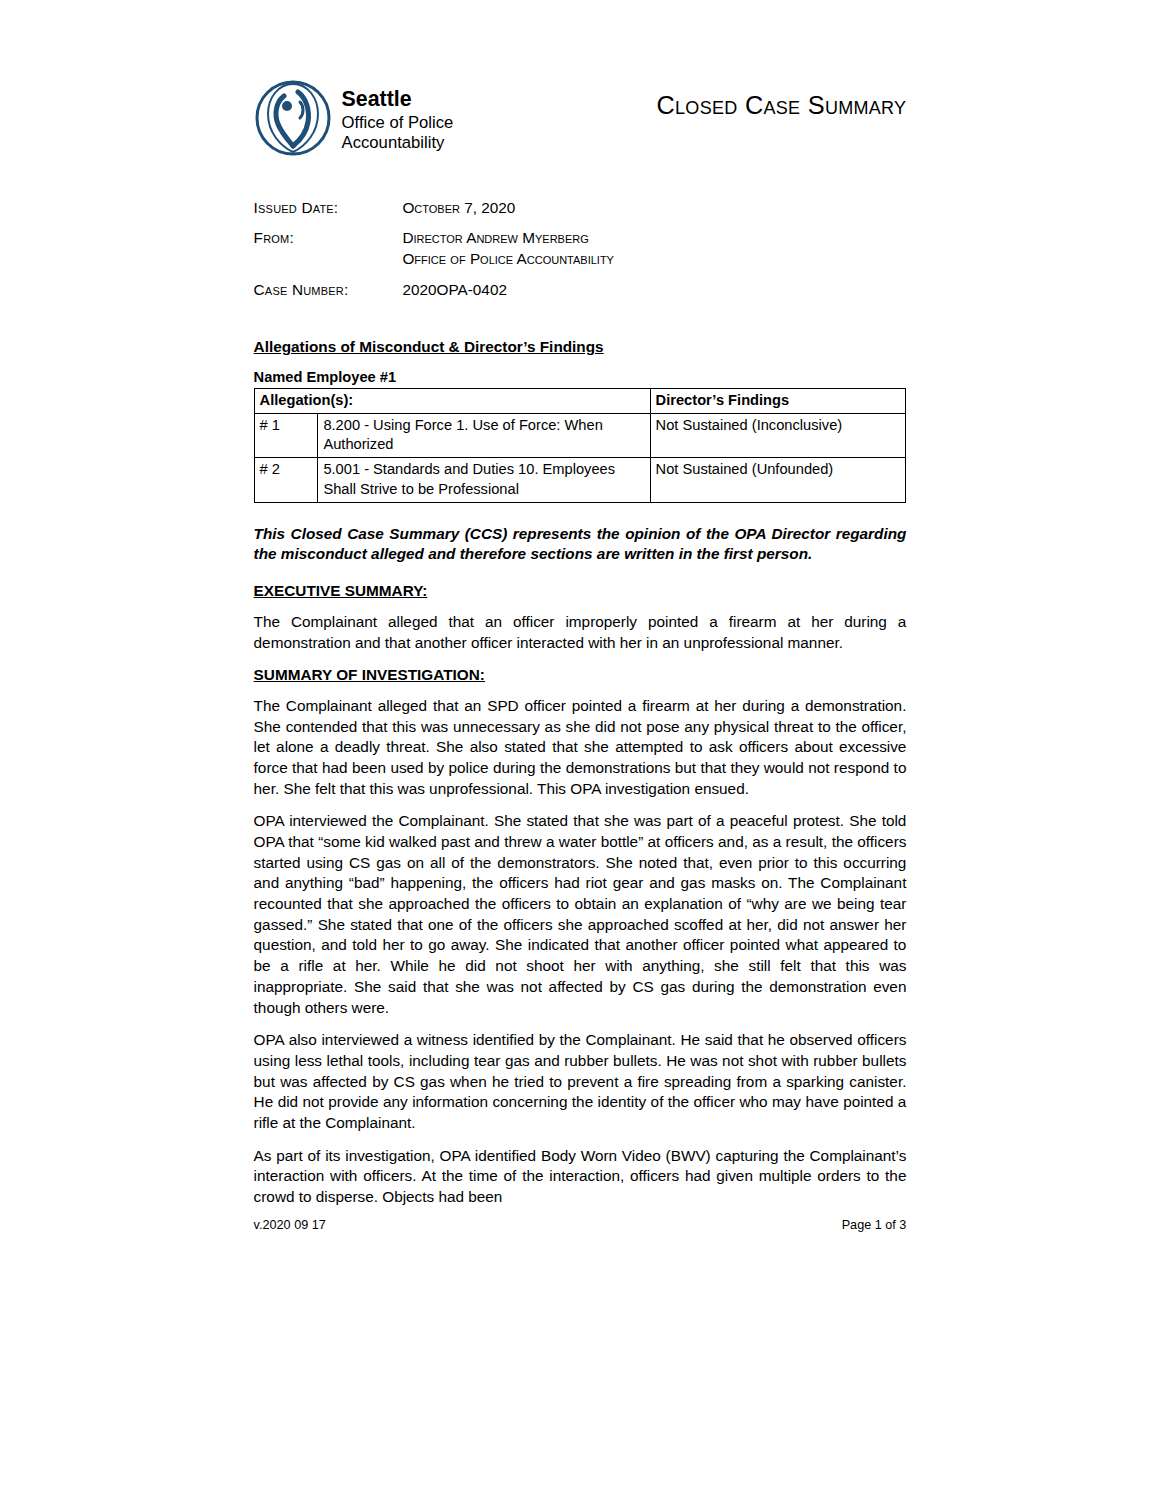Seattle Office of Police Accountability
Closed Case Summary
| Issued Date: | October 7, 2020 |
| From: | Director Andrew Myerberg Office of Police Accountability |
| Case Number: | 2020OPA-0402 |
Allegations of Misconduct & Director’s Findings
Named Employee #1
| Allegation(s): | Director’s Findings |
| --- | --- |
| # 1 | 8.200 - Using Force 1. Use of Force: When Authorized | Not Sustained (Inconclusive) |
| # 2 | 5.001 - Standards and Duties 10. Employees Shall Strive to be Professional | Not Sustained (Unfounded) |
This Closed Case Summary (CCS) represents the opinion of the OPA Director regarding the misconduct alleged and therefore sections are written in the first person.
EXECUTIVE SUMMARY:
The Complainant alleged that an officer improperly pointed a firearm at her during a demonstration and that another officer interacted with her in an unprofessional manner.
SUMMARY OF INVESTIGATION:
The Complainant alleged that an SPD officer pointed a firearm at her during a demonstration. She contended that this was unnecessary as she did not pose any physical threat to the officer, let alone a deadly threat. She also stated that she attempted to ask officers about excessive force that had been used by police during the demonstrations but that they would not respond to her. She felt that this was unprofessional. This OPA investigation ensued.
OPA interviewed the Complainant. She stated that she was part of a peaceful protest. She told OPA that “some kid walked past and threw a water bottle” at officers and, as a result, the officers started using CS gas on all of the demonstrators. She noted that, even prior to this occurring and anything “bad” happening, the officers had riot gear and gas masks on. The Complainant recounted that she approached the officers to obtain an explanation of “why are we being tear gassed.” She stated that one of the officers she approached scoffed at her, did not answer her question, and told her to go away. She indicated that another officer pointed what appeared to be a rifle at her. While he did not shoot her with anything, she still felt that this was inappropriate. She said that she was not affected by CS gas during the demonstration even though others were.
OPA also interviewed a witness identified by the Complainant. He said that he observed officers using less lethal tools, including tear gas and rubber bullets. He was not shot with rubber bullets but was affected by CS gas when he tried to prevent a fire spreading from a sparking canister. He did not provide any information concerning the identity of the officer who may have pointed a rifle at the Complainant.
As part of its investigation, OPA identified Body Worn Video (BWV) capturing the Complainant’s interaction with officers. At the time of the interaction, officers had given multiple orders to the crowd to disperse. Objects had been
v.2020 09 17
Page 1 of 3